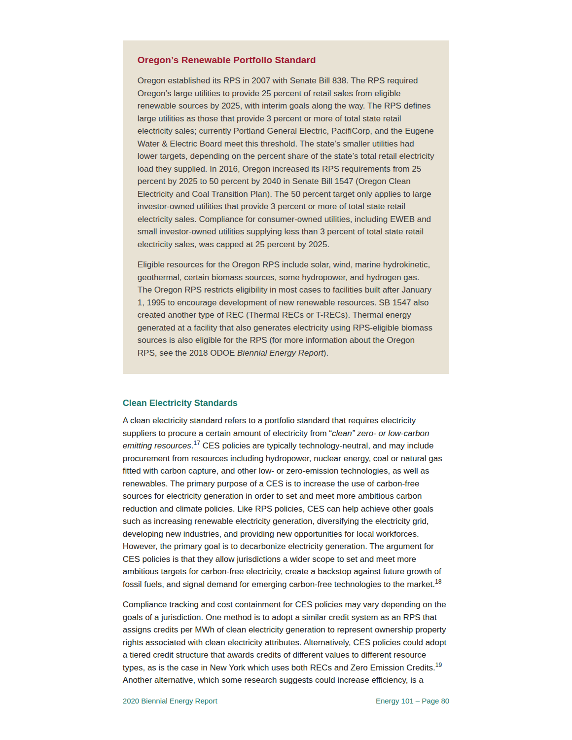Oregon’s Renewable Portfolio Standard
Oregon established its RPS in 2007 with Senate Bill 838. The RPS required Oregon’s large utilities to provide 25 percent of retail sales from eligible renewable sources by 2025, with interim goals along the way. The RPS defines large utilities as those that provide 3 percent or more of total state retail electricity sales; currently Portland General Electric, PacifiCorp, and the Eugene Water & Electric Board meet this threshold. The state’s smaller utilities had lower targets, depending on the percent share of the state’s total retail electricity load they supplied. In 2016, Oregon increased its RPS requirements from 25 percent by 2025 to 50 percent by 2040 in Senate Bill 1547 (Oregon Clean Electricity and Coal Transition Plan). The 50 percent target only applies to large investor-owned utilities that provide 3 percent or more of total state retail electricity sales. Compliance for consumer-owned utilities, including EWEB and small investor-owned utilities supplying less than 3 percent of total state retail electricity sales, was capped at 25 percent by 2025.
Eligible resources for the Oregon RPS include solar, wind, marine hydrokinetic, geothermal, certain biomass sources, some hydropower, and hydrogen gas. The Oregon RPS restricts eligibility in most cases to facilities built after January 1, 1995 to encourage development of new renewable resources. SB 1547 also created another type of REC (Thermal RECs or T-RECs). Thermal energy generated at a facility that also generates electricity using RPS-eligible biomass sources is also eligible for the RPS (for more information about the Oregon RPS, see the 2018 ODOE Biennial Energy Report).
Clean Electricity Standards
A clean electricity standard refers to a portfolio standard that requires electricity suppliers to procure a certain amount of electricity from “clean” zero- or low-carbon emitting resources.17 CES policies are typically technology-neutral, and may include procurement from resources including hydropower, nuclear energy, coal or natural gas fitted with carbon capture, and other low- or zero-emission technologies, as well as renewables. The primary purpose of a CES is to increase the use of carbon-free sources for electricity generation in order to set and meet more ambitious carbon reduction and climate policies. Like RPS policies, CES can help achieve other goals such as increasing renewable electricity generation, diversifying the electricity grid, developing new industries, and providing new opportunities for local workforces. However, the primary goal is to decarbonize electricity generation. The argument for CES policies is that they allow jurisdictions a wider scope to set and meet more ambitious targets for carbon-free electricity, create a backstop against future growth of fossil fuels, and signal demand for emerging carbon-free technologies to the market.18
Compliance tracking and cost containment for CES policies may vary depending on the goals of a jurisdiction. One method is to adopt a similar credit system as an RPS that assigns credits per MWh of clean electricity generation to represent ownership property rights associated with clean electricity attributes. Alternatively, CES policies could adopt a tiered credit structure that awards credits of different values to different resource types, as is the case in New York which uses both RECs and Zero Emission Credits.19 Another alternative, which some research suggests could increase efficiency, is a
2020 Biennial Energy Report
Energy 101 – Page 80